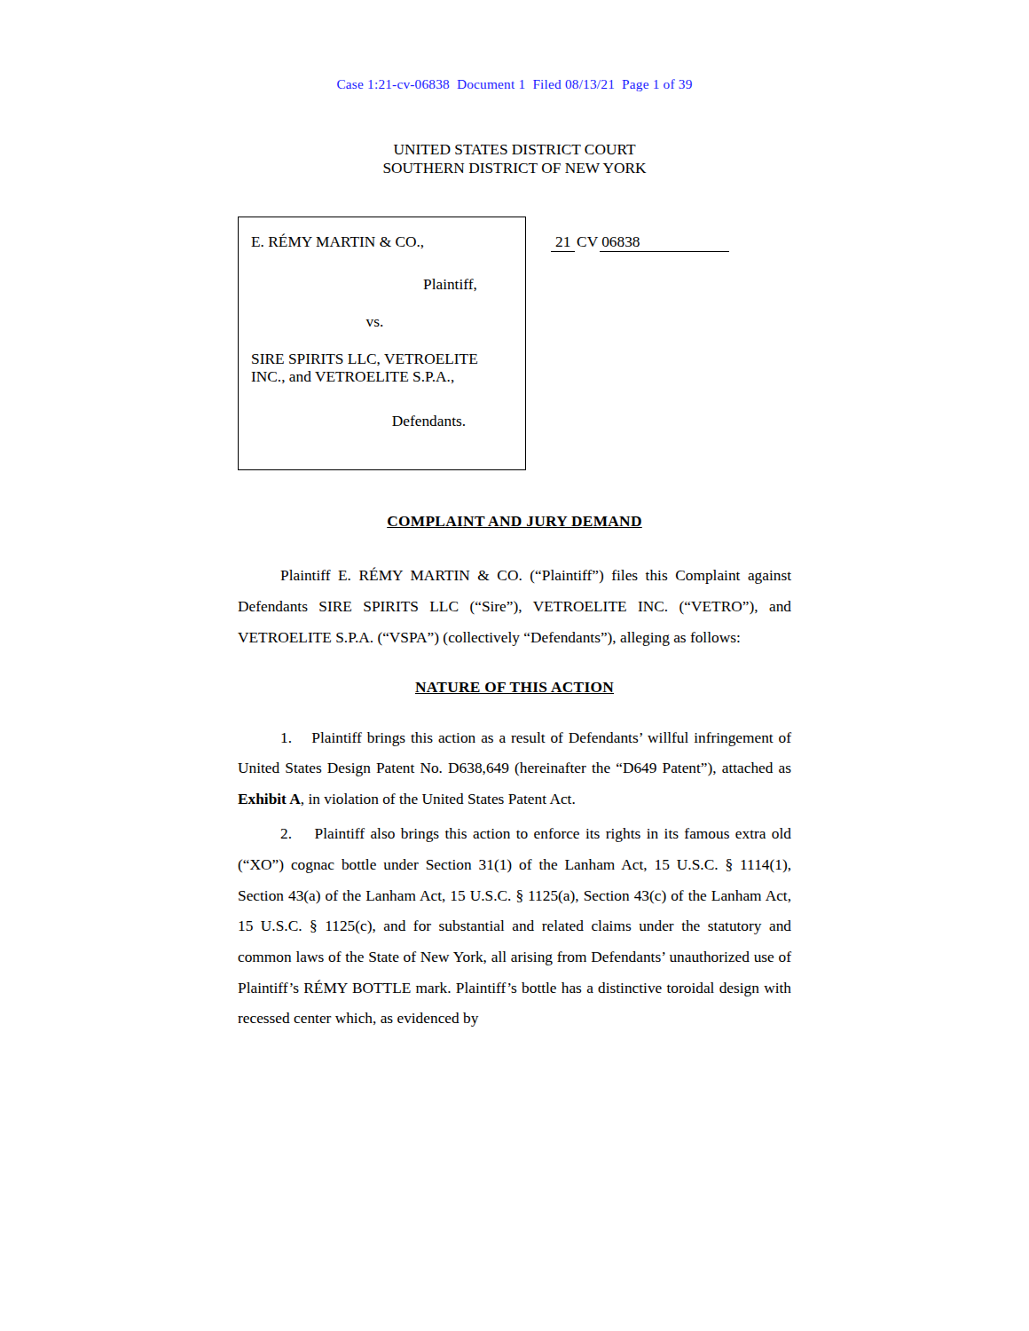Case 1:21-cv-06838 Document 1 Filed 08/13/21 Page 1 of 39
UNITED STATES DISTRICT COURT
SOUTHERN DISTRICT OF NEW YORK
| E. RÉMY MARTIN & CO., Plaintiff, vs. SIRE SPIRITS LLC, VETROELITE INC., and VETROELITE S.P.A., Defendants. | 21 CV 06838 |
COMPLAINT AND JURY DEMAND
Plaintiff E. RÉMY MARTIN & CO. (“Plaintiff”) files this Complaint against Defendants SIRE SPIRITS LLC (“Sire”), VETROELITE INC. (“VETRO”), and VETROELITE S.P.A. (“VSPA”) (collectively “Defendants”), alleging as follows:
NATURE OF THIS ACTION
1. Plaintiff brings this action as a result of Defendants’ willful infringement of United States Design Patent No. D638,649 (hereinafter the “D649 Patent”), attached as Exhibit A, in violation of the United States Patent Act.
2. Plaintiff also brings this action to enforce its rights in its famous extra old (“XO”) cognac bottle under Section 31(1) of the Lanham Act, 15 U.S.C. § 1114(1), Section 43(a) of the Lanham Act, 15 U.S.C. § 1125(a), Section 43(c) of the Lanham Act, 15 U.S.C. § 1125(c), and for substantial and related claims under the statutory and common laws of the State of New York, all arising from Defendants’ unauthorized use of Plaintiff’s RÉMY BOTTLE mark. Plaintiff’s bottle has a distinctive toroidal design with recessed center which, as evidenced by